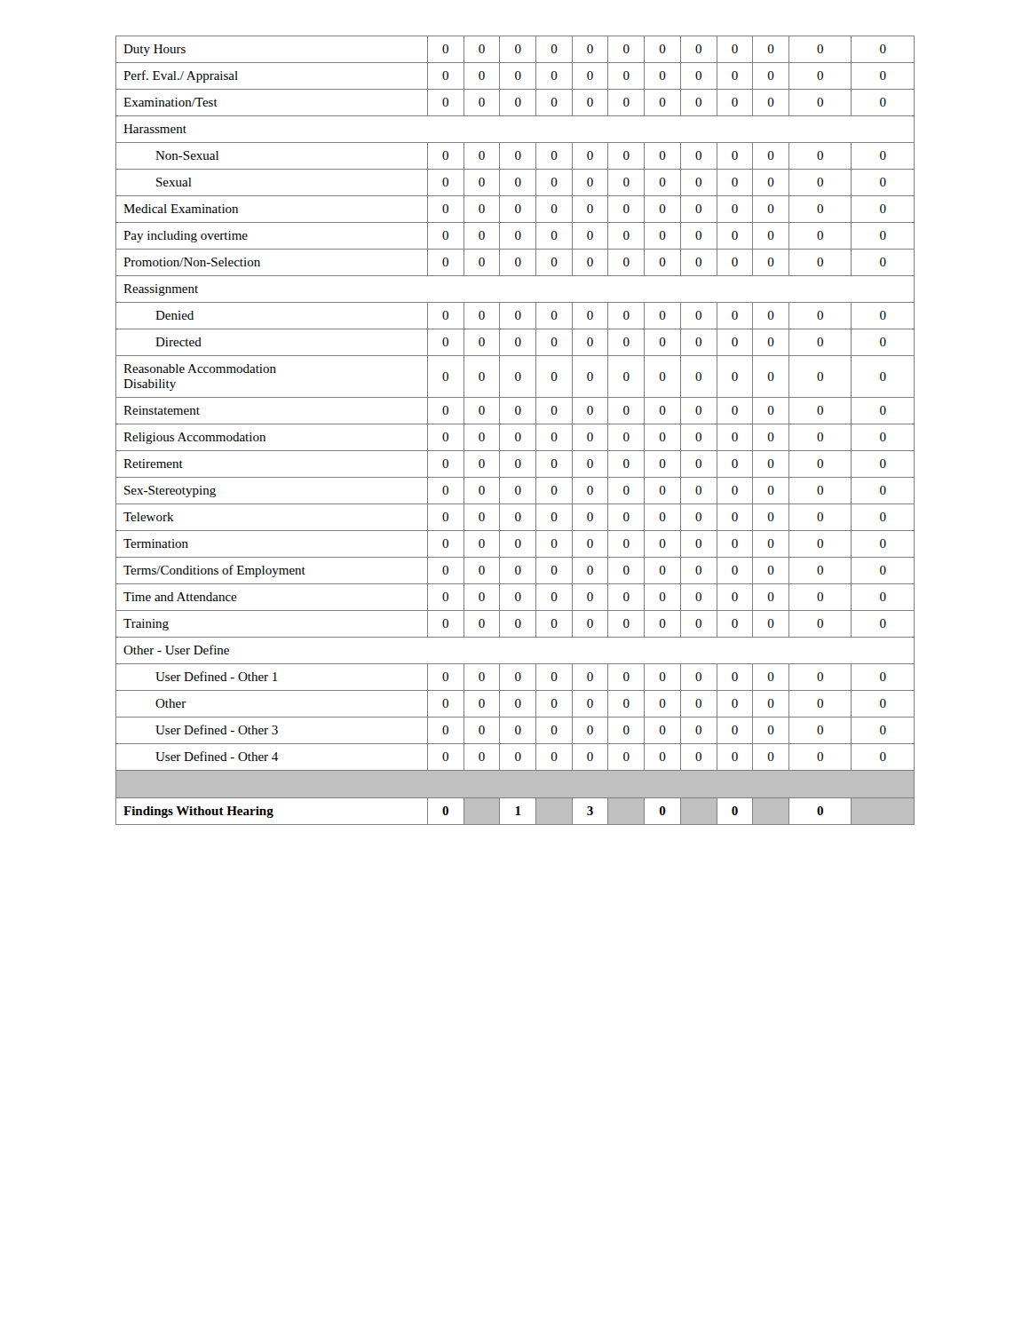| Duty Hours | 0 | 0 | 0 | 0 | 0 | 0 | 0 | 0 | 0 | 0 | 0 | 0 |
| Perf. Eval./ Appraisal | 0 | 0 | 0 | 0 | 0 | 0 | 0 | 0 | 0 | 0 | 0 | 0 |
| Examination/Test | 0 | 0 | 0 | 0 | 0 | 0 | 0 | 0 | 0 | 0 | 0 | 0 |
| Harassment |
| Non-Sexual | 0 | 0 | 0 | 0 | 0 | 0 | 0 | 0 | 0 | 0 | 0 | 0 |
| Sexual | 0 | 0 | 0 | 0 | 0 | 0 | 0 | 0 | 0 | 0 | 0 | 0 |
| Medical Examination | 0 | 0 | 0 | 0 | 0 | 0 | 0 | 0 | 0 | 0 | 0 | 0 |
| Pay including overtime | 0 | 0 | 0 | 0 | 0 | 0 | 0 | 0 | 0 | 0 | 0 | 0 |
| Promotion/Non-Selection | 0 | 0 | 0 | 0 | 0 | 0 | 0 | 0 | 0 | 0 | 0 | 0 |
| Reassignment |
| Denied | 0 | 0 | 0 | 0 | 0 | 0 | 0 | 0 | 0 | 0 | 0 | 0 |
| Directed | 0 | 0 | 0 | 0 | 0 | 0 | 0 | 0 | 0 | 0 | 0 | 0 |
| Reasonable Accommodation Disability | 0 | 0 | 0 | 0 | 0 | 0 | 0 | 0 | 0 | 0 | 0 | 0 |
| Reinstatement | 0 | 0 | 0 | 0 | 0 | 0 | 0 | 0 | 0 | 0 | 0 | 0 |
| Religious Accommodation | 0 | 0 | 0 | 0 | 0 | 0 | 0 | 0 | 0 | 0 | 0 | 0 |
| Retirement | 0 | 0 | 0 | 0 | 0 | 0 | 0 | 0 | 0 | 0 | 0 | 0 |
| Sex-Stereotyping | 0 | 0 | 0 | 0 | 0 | 0 | 0 | 0 | 0 | 0 | 0 | 0 |
| Telework | 0 | 0 | 0 | 0 | 0 | 0 | 0 | 0 | 0 | 0 | 0 | 0 |
| Termination | 0 | 0 | 0 | 0 | 0 | 0 | 0 | 0 | 0 | 0 | 0 | 0 |
| Terms/Conditions of Employment | 0 | 0 | 0 | 0 | 0 | 0 | 0 | 0 | 0 | 0 | 0 | 0 |
| Time and Attendance | 0 | 0 | 0 | 0 | 0 | 0 | 0 | 0 | 0 | 0 | 0 | 0 |
| Training | 0 | 0 | 0 | 0 | 0 | 0 | 0 | 0 | 0 | 0 | 0 | 0 |
| Other - User Define |
| User Defined - Other 1 | 0 | 0 | 0 | 0 | 0 | 0 | 0 | 0 | 0 | 0 | 0 | 0 |
| Other | 0 | 0 | 0 | 0 | 0 | 0 | 0 | 0 | 0 | 0 | 0 | 0 |
| User Defined - Other 3 | 0 | 0 | 0 | 0 | 0 | 0 | 0 | 0 | 0 | 0 | 0 | 0 |
| User Defined - Other 4 | 0 | 0 | 0 | 0 | 0 | 0 | 0 | 0 | 0 | 0 | 0 | 0 |
| Findings Without Hearing | 0 | | 1 | | 3 | | 0 | | 0 | | 0 | |